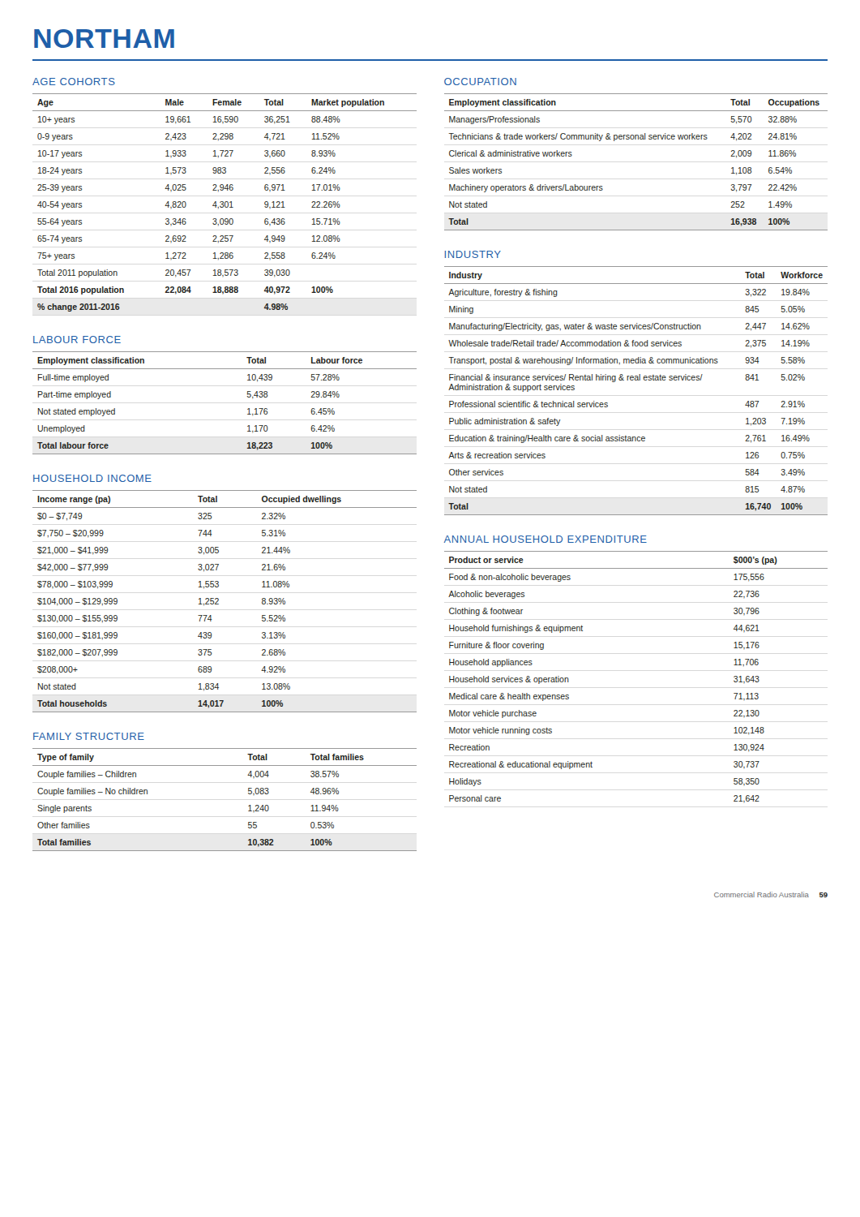NORTHAM
Age cohorts
| Age | Male | Female | Total | Market population |
| --- | --- | --- | --- | --- |
| 10+ years | 19,661 | 16,590 | 36,251 | 88.48% |
| 0-9 years | 2,423 | 2,298 | 4,721 | 11.52% |
| 10-17 years | 1,933 | 1,727 | 3,660 | 8.93% |
| 18-24 years | 1,573 | 983 | 2,556 | 6.24% |
| 25-39 years | 4,025 | 2,946 | 6,971 | 17.01% |
| 40-54 years | 4,820 | 4,301 | 9,121 | 22.26% |
| 55-64 years | 3,346 | 3,090 | 6,436 | 15.71% |
| 65-74 years | 2,692 | 2,257 | 4,949 | 12.08% |
| 75+ years | 1,272 | 1,286 | 2,558 | 6.24% |
| Total 2011 population | 20,457 | 18,573 | 39,030 | |
| Total 2016 population | 22,084 | 18,888 | 40,972 | 100% |
| % change 2011-2016 | | | 4.98% | |
Labour force
| Employment classification | Total | Labour force |
| --- | --- | --- |
| Full-time employed | 10,439 | 57.28% |
| Part-time employed | 5,438 | 29.84% |
| Not stated employed | 1,176 | 6.45% |
| Unemployed | 1,170 | 6.42% |
| Total labour force | 18,223 | 100% |
Household income
| Income range (pa) | Total | Occupied dwellings |
| --- | --- | --- |
| $0 – $7,749 | 325 | 2.32% |
| $7,750 – $20,999 | 744 | 5.31% |
| $21,000 – $41,999 | 3,005 | 21.44% |
| $42,000 – $77,999 | 3,027 | 21.6% |
| $78,000 – $103,999 | 1,553 | 11.08% |
| $104,000 – $129,999 | 1,252 | 8.93% |
| $130,000 – $155,999 | 774 | 5.52% |
| $160,000 – $181,999 | 439 | 3.13% |
| $182,000 – $207,999 | 375 | 2.68% |
| $208,000+ | 689 | 4.92% |
| Not stated | 1,834 | 13.08% |
| Total households | 14,017 | 100% |
Family structure
| Type of family | Total | Total families |
| --- | --- | --- |
| Couple families – Children | 4,004 | 38.57% |
| Couple families – No children | 5,083 | 48.96% |
| Single parents | 1,240 | 11.94% |
| Other families | 55 | 0.53% |
| Total families | 10,382 | 100% |
Occupation
| Employment classification | Total | Occupations |
| --- | --- | --- |
| Managers/Professionals | 5,570 | 32.88% |
| Technicians & trade workers/ Community & personal service workers | 4,202 | 24.81% |
| Clerical & administrative workers | 2,009 | 11.86% |
| Sales workers | 1,108 | 6.54% |
| Machinery operators & drivers/Labourers | 3,797 | 22.42% |
| Not stated | 252 | 1.49% |
| Total | 16,938 | 100% |
Industry
| Industry | Total | Workforce |
| --- | --- | --- |
| Agriculture, forestry & fishing | 3,322 | 19.84% |
| Mining | 845 | 5.05% |
| Manufacturing/Electricity, gas, water & waste services/Construction | 2,447 | 14.62% |
| Wholesale trade/Retail trade/ Accommodation & food services | 2,375 | 14.19% |
| Transport, postal & warehousing/ Information, media & communications | 934 | 5.58% |
| Financial & insurance services/ Rental hiring & real estate services/ Administration & support services | 841 | 5.02% |
| Professional scientific & technical services | 487 | 2.91% |
| Public administration & safety | 1,203 | 7.19% |
| Education & training/Health care & social assistance | 2,761 | 16.49% |
| Arts & recreation services | 126 | 0.75% |
| Other services | 584 | 3.49% |
| Not stated | 815 | 4.87% |
| Total | 16,740 | 100% |
Annual household expenditure
| Product or service | $000’s (pa) |
| --- | --- |
| Food & non-alcoholic beverages | 175,556 |
| Alcoholic beverages | 22,736 |
| Clothing & footwear | 30,796 |
| Household furnishings & equipment | 44,621 |
| Furniture & floor covering | 15,176 |
| Household appliances | 11,706 |
| Household services & operation | 31,643 |
| Medical care & health expenses | 71,113 |
| Motor vehicle purchase | 22,130 |
| Motor vehicle running costs | 102,148 |
| Recreation | 130,924 |
| Recreational & educational equipment | 30,737 |
| Holidays | 58,350 |
| Personal care | 21,642 |
Commercial Radio Australia 59